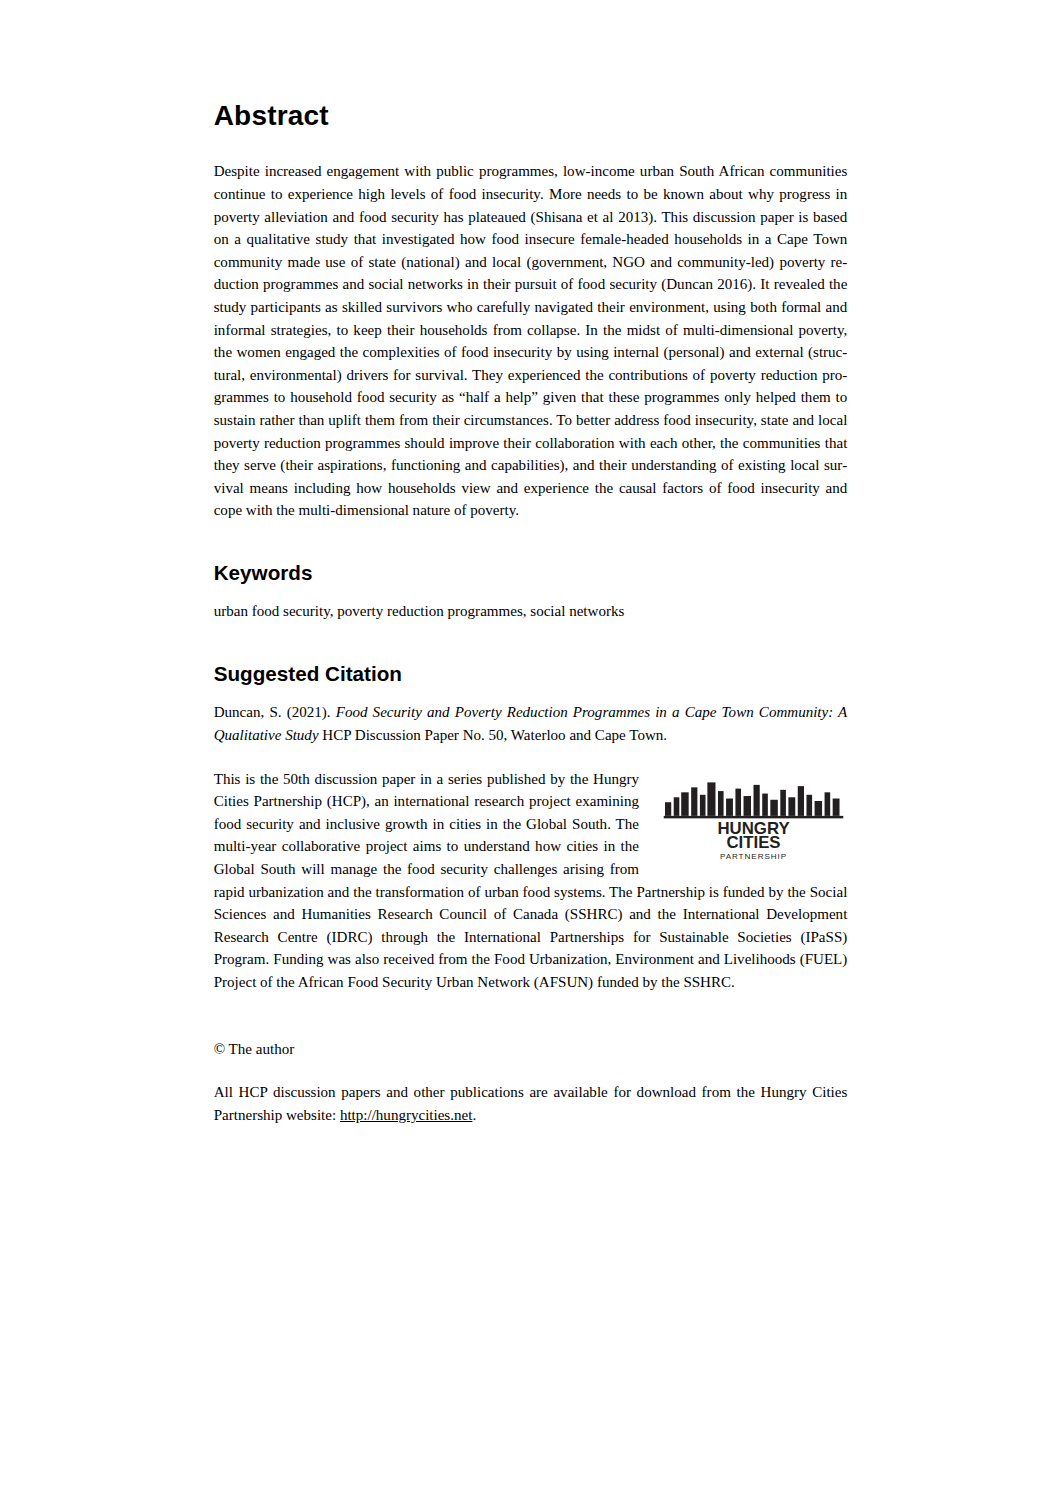Abstract
Despite increased engagement with public programmes, low-income urban South African communities continue to experience high levels of food insecurity. More needs to be known about why progress in poverty alleviation and food security has plateaued (Shisana et al 2013). This discussion paper is based on a qualitative study that investigated how food insecure female-headed households in a Cape Town community made use of state (national) and local (government, NGO and community-led) poverty reduction programmes and social networks in their pursuit of food security (Duncan 2016). It revealed the study participants as skilled survivors who carefully navigated their environment, using both formal and informal strategies, to keep their households from collapse. In the midst of multi-dimensional poverty, the women engaged the complexities of food insecurity by using internal (personal) and external (structural, environmental) drivers for survival. They experienced the contributions of poverty reduction programmes to household food security as “half a help” given that these programmes only helped them to sustain rather than uplift them from their circumstances. To better address food insecurity, state and local poverty reduction programmes should improve their collaboration with each other, the communities that they serve (their aspirations, functioning and capabilities), and their understanding of existing local survival means including how households view and experience the causal factors of food insecurity and cope with the multi-dimensional nature of poverty.
Keywords
urban food security, poverty reduction programmes, social networks
Suggested Citation
Duncan, S. (2021). Food Security and Poverty Reduction Programmes in a Cape Town Community: A Qualitative Study HCP Discussion Paper No. 50, Waterloo and Cape Town.
This is the 50th discussion paper in a series published by the Hungry Cities Partnership (HCP), an international research project examining food security and inclusive growth in cities in the Global South. The multi-year collaborative project aims to understand how cities in the Global South will manage the food security challenges arising from rapid urbanization and the transformation of urban food systems. The Partnership is funded by the Social Sciences and Humanities Research Council of Canada (SSHRC) and the International Development Research Centre (IDRC) through the International Partnerships for Sustainable Societies (IPaSS) Program. Funding was also received from the Food Urbanization, Environment and Livelihoods (FUEL) Project of the African Food Security Urban Network (AFSUN) funded by the SSHRC.
© The author
All HCP discussion papers and other publications are available for download from the Hungry Cities Partnership website: http://hungrycities.net.